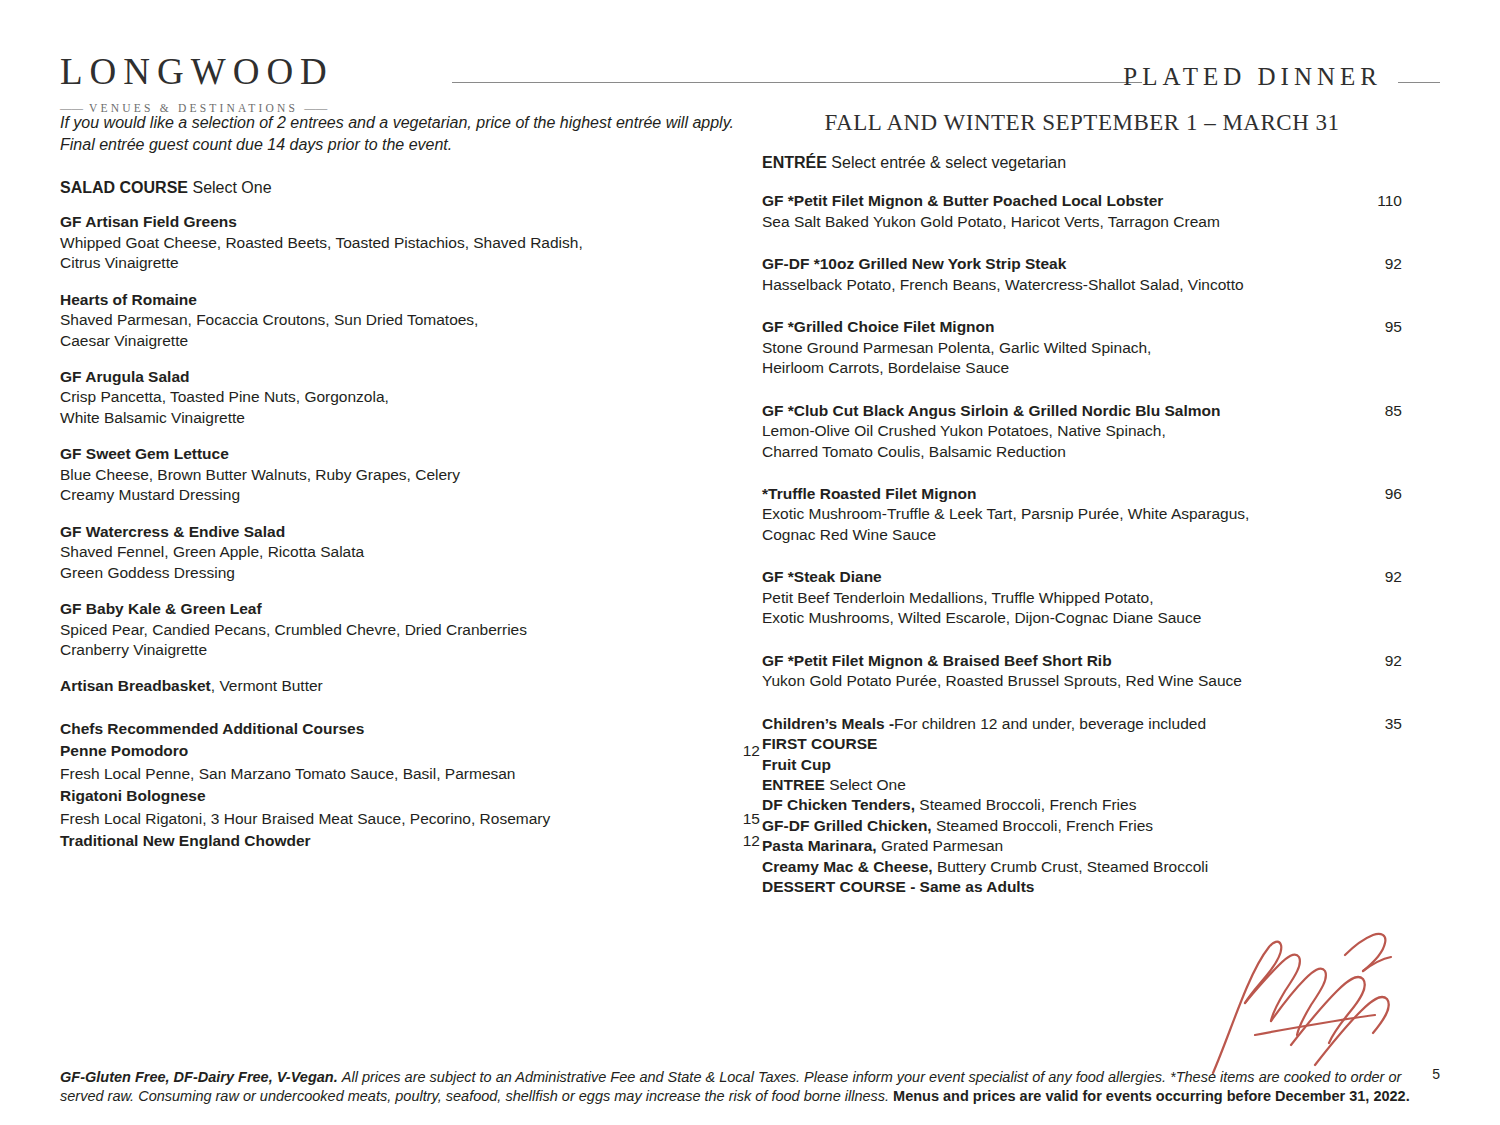LONGWOOD
—— VENUES & DESTINATIONS ——
PLATED DINNER
If you would like a selection of 2 entrees and a vegetarian, price of the highest entrée will apply. Final entrée guest count due 14 days prior to the event.
SALAD COURSE Select One
GF Artisan Field Greens
Whipped Goat Cheese, Roasted Beets, Toasted Pistachios, Shaved Radish,
Citrus Vinaigrette
Hearts of Romaine
Shaved Parmesan, Focaccia Croutons, Sun Dried Tomatoes,
Caesar Vinaigrette
GF Arugula Salad
Crisp Pancetta, Toasted Pine Nuts, Gorgonzola,
White Balsamic Vinaigrette
GF Sweet Gem Lettuce
Blue Cheese, Brown Butter Walnuts, Ruby Grapes, Celery
Creamy Mustard Dressing
GF Watercress & Endive Salad
Shaved Fennel, Green Apple, Ricotta Salata
Green Goddess Dressing
GF Baby Kale & Green Leaf
Spiced Pear, Candied Pecans, Crumbled Chevre, Dried Cranberries
Cranberry Vinaigrette
Artisan Breadbasket, Vermont Butter
Chefs Recommended Additional Courses
Penne Pomodoro 12
Fresh Local Penne, San Marzano Tomato Sauce, Basil, Parmesan
Rigatoni Bolognese
Fresh Local Rigatoni, 3 Hour Braised Meat Sauce, Pecorino, Rosemary 15
Traditional New England Chowder 12
FALL AND WINTER SEPTEMBER 1 – MARCH 31
ENTRÉE Select entrée & select vegetarian
GF *Petit Filet Mignon & Butter Poached Local Lobster
Sea Salt Baked Yukon Gold Potato, Haricot Verts, Tarragon Cream
110
GF-DF *10oz Grilled New York Strip Steak
Hasselback Potato, French Beans, Watercress-Shallot Salad, Vincotto
92
GF *Grilled Choice Filet Mignon
Stone Ground Parmesan Polenta, Garlic Wilted Spinach,
Heirloom Carrots, Bordelaise Sauce
95
GF *Club Cut Black Angus Sirloin & Grilled Nordic Blu Salmon
Lemon-Olive Oil Crushed Yukon Potatoes, Native Spinach,
Charred Tomato Coulis, Balsamic Reduction
85
*Truffle Roasted Filet Mignon
Exotic Mushroom-Truffle & Leek Tart, Parsnip Purée, White Asparagus,
Cognac Red Wine Sauce
96
GF *Steak Diane
Petit Beef Tenderloin Medallions, Truffle Whipped Potato,
Exotic Mushrooms, Wilted Escarole, Dijon-Cognac Diane Sauce
92
GF *Petit Filet Mignon & Braised Beef Short Rib
Yukon Gold Potato Purée, Roasted Brussel Sprouts, Red Wine Sauce
92
Children’s Meals -For children 12 and under, beverage included
FIRST COURSE
Fruit Cup
ENTREE Select One
DF Chicken Tenders, Steamed Broccoli, French Fries
GF-DF Grilled Chicken, Steamed Broccoli, French Fries
Pasta Marinara, Grated Parmesan
Creamy Mac & Cheese, Buttery Crumb Crust, Steamed Broccoli
DESSERT COURSE - Same as Adults
35
GF-Gluten Free, DF-Dairy Free, V-Vegan. All prices are subject to an Administrative Fee and State & Local Taxes. Please inform your event specialist of any food allergies. *These items are cooked to order or served raw. Consuming raw or undercooked meats, poultry, seafood, shellfish or eggs may increase the risk of food borne illness. Menus and prices are valid for events occurring before December 31, 2022.
5